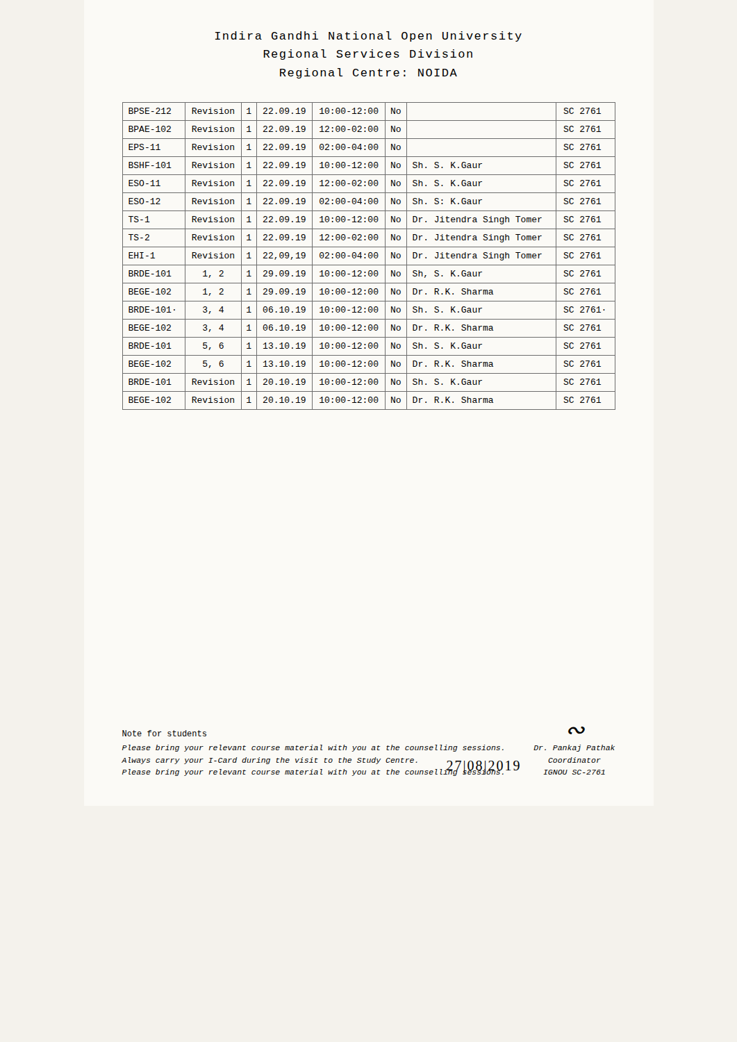Indira Gandhi National Open University
Regional Services Division
Regional Centre: NOIDA
| BPSE-212 | Revision | 1 | 22.09.19 | 10:00-12:00 | No | | SC 2761 |
| BPAE-102 | Revision | 1 | 22.09.19 | 12:00-02:00 | No | | SC 2761 |
| EPS-11 | Revision | 1 | 22.09.19 | 02:00-04:00 | No | | SC 2761 |
| BSHF-101 | Revision | 1 | 22.09.19 | 10:00-12:00 | No | Sh. S. K.Gaur | SC 2761 |
| ESO-11 | Revision | 1 | 22.09.19 | 12:00-02:00 | No | Sh. S. K.Gaur | SC 2761 |
| ESO-12 | Revision | 1 | 22.09.19 | 02:00-04:00 | No | Sh. S: K.Gaur | SC 2761 |
| TS-1 | Revision | 1 | 22.09.19 | 10:00-12:00 | No | Dr. Jitendra Singh Tomer | SC 2761 |
| TS-2 | Revision | 1 | 22.09.19 | 12:00-02:00 | No | Dr. Jitendra Singh Tomer | SC 2761 |
| EHI-1 | Revision | 1 | 22,09,19 | 02:00-04:00 | No | Dr. Jitendra Singh Tomer | SC 2761 |
| BRDE-101 | 1, 2 | 1 | 29.09.19 | 10:00-12:00 | No | Sh, S. K.Gaur | SC 2761 |
| BEGE-102 | 1, 2 | 1 | 29.09.19 | 10:00-12:00 | No | Dr. R.K. Sharma | SC 2761 |
| BRDE-101· | 3, 4 | 1 | 06.10.19 | 10:00-12:00 | No | Sh. S. K.Gaur | SC 2761· |
| BEGE-102 | 3, 4 | 1 | 06.10.19 | 10:00-12:00 | No | Dr. R.K. Sharma | SC 2761 |
| BRDE-101 | 5, 6 | 1 | 13.10.19 | 10:00-12:00 | No | Sh. S. K.Gaur | SC 2761 |
| BEGE-102 | 5, 6 | 1 | 13.10.19 | 10:00-12:00 | No | Dr. R.K. Sharma | SC 2761 |
| BRDE-101 | Revision | 1 | 20.10.19 | 10:00-12:00 | No | Sh. S. K.Gaur | SC 2761 |
| BEGE-102 | Revision | 1 | 20.10.19 | 10:00-12:00 | No | Dr. R.K. Sharma | SC 2761 |
Note for students
Please bring your relevant course material with you at the counselling sessions.
Always carry your I-Card during the visit to the Study Centre.
Please bring your relevant course material with you at the counselling sessions.
27|08|2019
∾
Dr. Pankaj Pathak
Coordinator
IGNOU SC-2761